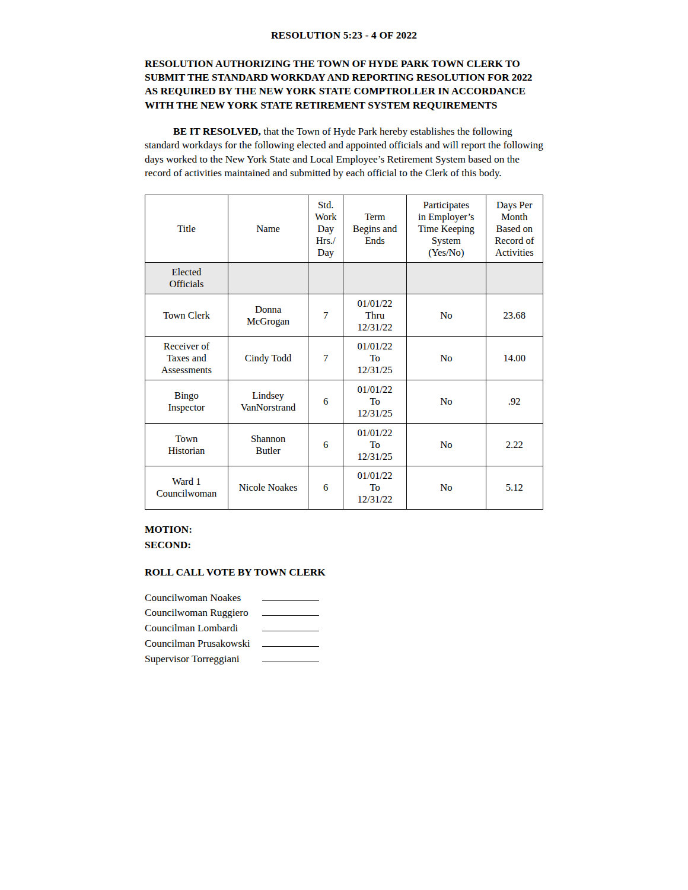RESOLUTION 5:23 - 4 OF 2022
RESOLUTION AUTHORIZING THE TOWN OF HYDE PARK TOWN CLERK TO SUBMIT THE STANDARD WORKDAY AND REPORTING RESOLUTION FOR 2022 AS REQUIRED BY THE NEW YORK STATE COMPTROLLER IN ACCORDANCE WITH THE NEW YORK STATE RETIREMENT SYSTEM REQUIREMENTS
BE IT RESOLVED, that the Town of Hyde Park hereby establishes the following standard workdays for the following elected and appointed officials and will report the following days worked to the New York State and Local Employee’s Retirement System based on the record of activities maintained and submitted by each official to the Clerk of this body.
| Title | Name | Std. Work Day Hrs./ Day | Term Begins and Ends | Participates in Employer’s Time Keeping System (Yes/No) | Days Per Month Based on Record of Activities |
| --- | --- | --- | --- | --- | --- |
| Elected Officials | | | | | |
| Town Clerk | Donna McGrogan | 7 | 01/01/22 Thru 12/31/22 | No | 23.68 |
| Receiver of Taxes and Assessments | Cindy Todd | 7 | 01/01/22 To 12/31/25 | No | 14.00 |
| Bingo Inspector | Lindsey VanNorstrand | 6 | 01/01/22 To 12/31/25 | No | .92 |
| Town Historian | Shannon Butler | 6 | 01/01/22 To 12/31/25 | No | 2.22 |
| Ward 1 Councilwoman | Nicole Noakes | 6 | 01/01/22 To 12/31/22 | No | 5.12 |
MOTION:
SECOND:
ROLL CALL VOTE BY TOWN CLERK
| Councilwoman Noakes | |
| Councilwoman Ruggiero | |
| Councilman Lombardi | |
| Councilman Prusakowski | |
| Supervisor Torreggiani | |